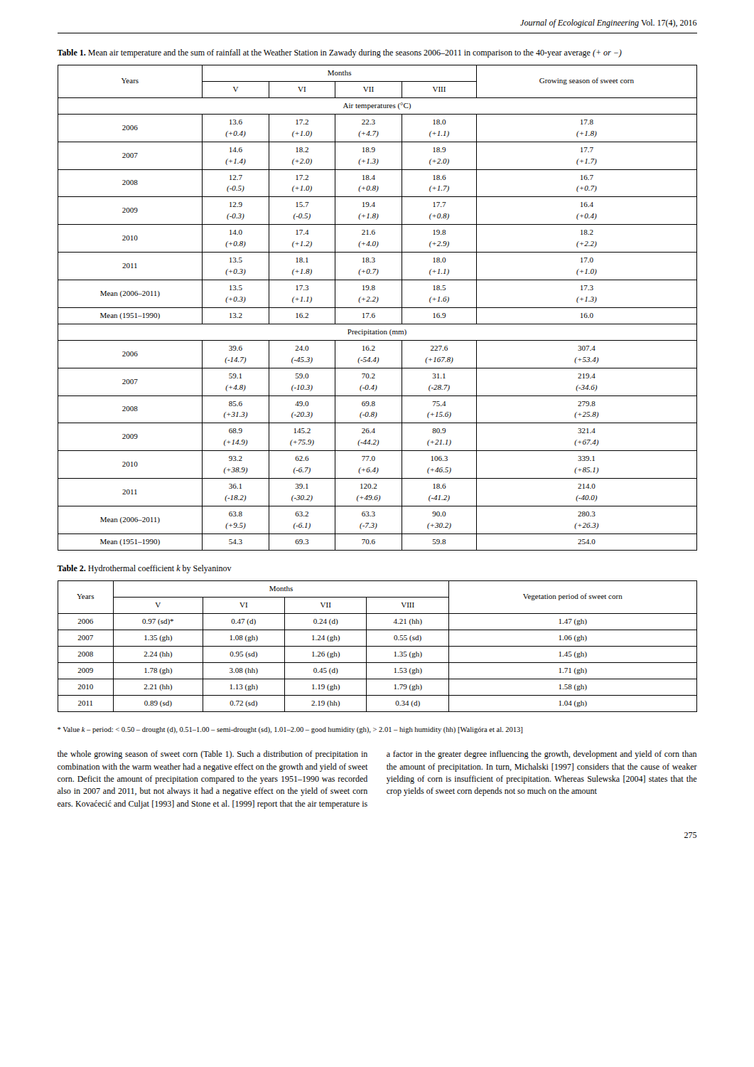Journal of Ecological Engineering Vol. 17(4), 2016
Table 1. Mean air temperature and the sum of rainfall at the Weather Station in Zawady during the seasons 2006–2011 in comparison to the 40-year average (+ or −)
| Years | Months | Growing season of sweet corn |
| --- | --- | --- |
| V | VI | VII | VIII |
| Air temperatures (°C) |
| 2006 | 13.6 (+0.4) | 17.2 (+1.0) | 22.3 (+4.7) | 18.0 (+1.1) | 17.8 (+1.8) |
| 2007 | 14.6 (+1.4) | 18.2 (+2.0) | 18.9 (+1.3) | 18.9 (+2.0) | 17.7 (+1.7) |
| 2008 | 12.7 (-0.5) | 17.2 (+1.0) | 18.4 (+0.8) | 18.6 (+1.7) | 16.7 (+0.7) |
| 2009 | 12.9 (-0.3) | 15.7 (-0.5) | 19.4 (+1.8) | 17.7 (+0.8) | 16.4 (+0.4) |
| 2010 | 14.0 (+0.8) | 17.4 (+1.2) | 21.6 (+4.0) | 19.8 (+2.9) | 18.2 (+2.2) |
| 2011 | 13.5 (+0.3) | 18.1 (+1.8) | 18.3 (+0.7) | 18.0 (+1.1) | 17.0 (+1.0) |
| Mean (2006–2011) | 13.5 (+0.3) | 17.3 (+1.1) | 19.8 (+2.2) | 18.5 (+1.6) | 17.3 (+1.3) |
| Mean (1951–1990) | 13.2 | 16.2 | 17.6 | 16.9 | 16.0 |
| Precipitation (mm) |
| 2006 | 39.6 (-14.7) | 24.0 (-45.3) | 16.2 (-54.4) | 227.6 (+167.8) | 307.4 (+53.4) |
| 2007 | 59.1 (+4.8) | 59.0 (-10.3) | 70.2 (-0.4) | 31.1 (-28.7) | 219.4 (-34.6) |
| 2008 | 85.6 (+31.3) | 49.0 (-20.3) | 69.8 (-0.8) | 75.4 (+15.6) | 279.8 (+25.8) |
| 2009 | 68.9 (+14.9) | 145.2 (+75.9) | 26.4 (-44.2) | 80.9 (+21.1) | 321.4 (+67.4) |
| 2010 | 93.2 (+38.9) | 62.6 (-6.7) | 77.0 (+6.4) | 106.3 (+46.5) | 339.1 (+85.1) |
| 2011 | 36.1 (-18.2) | 39.1 (-30.2) | 120.2 (+49.6) | 18.6 (-41.2) | 214.0 (-40.0) |
| Mean (2006–2011) | 63.8 (+9.5) | 63.2 (-6.1) | 63.3 (-7.3) | 90.0 (+30.2) | 280.3 (+26.3) |
| Mean (1951–1990) | 54.3 | 69.3 | 70.6 | 59.8 | 254.0 |
Table 2. Hydrothermal coefficient k by Selyaninov
| Years | Months | Vegetation period of sweet corn |
| --- | --- | --- |
| V | VI | VII | VIII |
| 2006 | 0.97 (sd)* | 0.47 (d) | 0.24 (d) | 4.21 (hh) | 1.47 (gh) |
| 2007 | 1.35 (gh) | 1.08 (gh) | 1.24 (gh) | 0.55 (sd) | 1.06 (gh) |
| 2008 | 2.24 (hh) | 0.95 (sd) | 1.26 (gh) | 1.35 (gh) | 1.45 (gh) |
| 2009 | 1.78 (gh) | 3.08 (hh) | 0.45 (d) | 1.53 (gh) | 1.71 (gh) |
| 2010 | 2.21 (hh) | 1.13 (gh) | 1.19 (gh) | 1.79 (gh) | 1.58 (gh) |
| 2011 | 0.89 (sd) | 0.72 (sd) | 2.19 (hh) | 0.34 (d) | 1.04 (gh) |
* Value k – period: < 0.50 – drought (d), 0.51–1.00 – semi-drought (sd), 1.01–2.00 – good humidity (gh), > 2.01 – high humidity (hh) [Waligóra et al. 2013]
the whole growing season of sweet corn (Table 1). Such a distribution of precipitation in combination with the warm weather had a negative effect on the growth and yield of sweet corn. Deficit the amount of precipitation compared to the years 1951–1990 was recorded also in 2007 and 2011, but not always it had a negative effect on the yield of sweet corn ears. Kovaćecić and Culjat [1993] and Stone et al. [1999] report that the air temperature is a factor in the greater degree influencing the growth, development and yield of corn than the amount of precipitation. In turn, Michalski [1997] considers that the cause of weaker yielding of corn is insufficient of precipitation. Whereas Sulewska [2004] states that the crop yields of sweet corn depends not so much on the amount
275